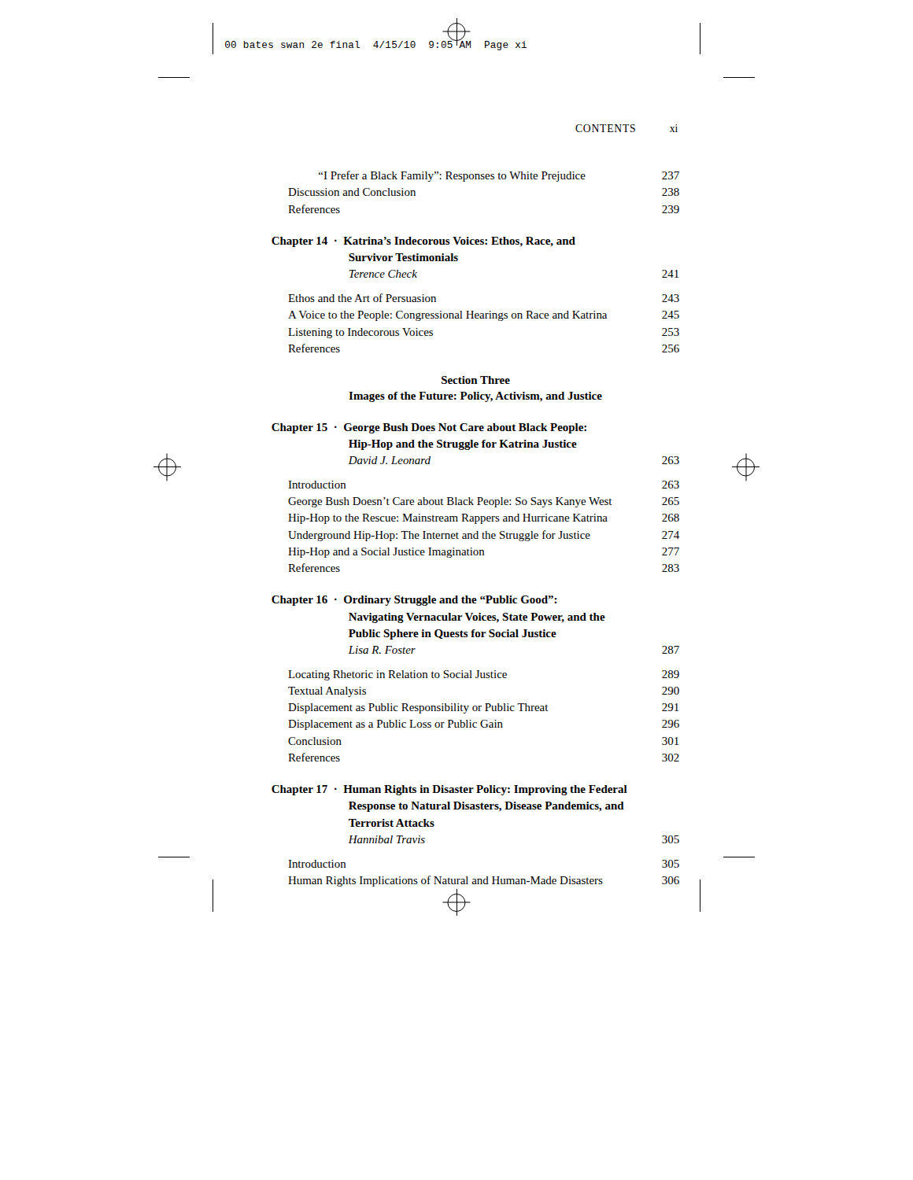00 bates swan 2e final 4/15/10 9:05 AM Page xi
CONTENTSxi
| “I Prefer a Black Family”: Responses to White Prejudice | 237 |
| Discussion and Conclusion | 238 |
| References | 239 |
| Chapter 14 · Katrina’s Indecorous Voices: Ethos, Race, and Survivor Testimonials Terence Check | 241 |
| Ethos and the Art of Persuasion | 243 |
| A Voice to the People: Congressional Hearings on Race and Katrina | 245 |
| Listening to Indecorous Voices | 253 |
| References | 256 |
| Section Three Images of the Future: Policy, Activism, and Justice |
| Chapter 15 · George Bush Does Not Care about Black People: Hip-Hop and the Struggle for Katrina Justice David J. Leonard | 263 |
| Introduction | 263 |
| George Bush Doesn’t Care about Black People: So Says Kanye West | 265 |
| Hip-Hop to the Rescue: Mainstream Rappers and Hurricane Katrina | 268 |
| Underground Hip-Hop: The Internet and the Struggle for Justice | 274 |
| Hip-Hop and a Social Justice Imagination | 277 |
| References | 283 |
| Chapter 16 · Ordinary Struggle and the “Public Good”: Navigating Vernacular Voices, State Power, and the Public Sphere in Quests for Social Justice Lisa R. Foster | 287 |
| Locating Rhetoric in Relation to Social Justice | 289 |
| Textual Analysis | 290 |
| Displacement as Public Responsibility or Public Threat | 291 |
| Displacement as a Public Loss or Public Gain | 296 |
| Conclusion | 301 |
| References | 302 |
| Chapter 17 · Human Rights in Disaster Policy: Improving the Federal Response to Natural Disasters, Disease Pandemics, and Terrorist Attacks Hannibal Travis | 305 |
| Introduction | 305 |
| Human Rights Implications of Natural and Human-Made Disasters | 306 |